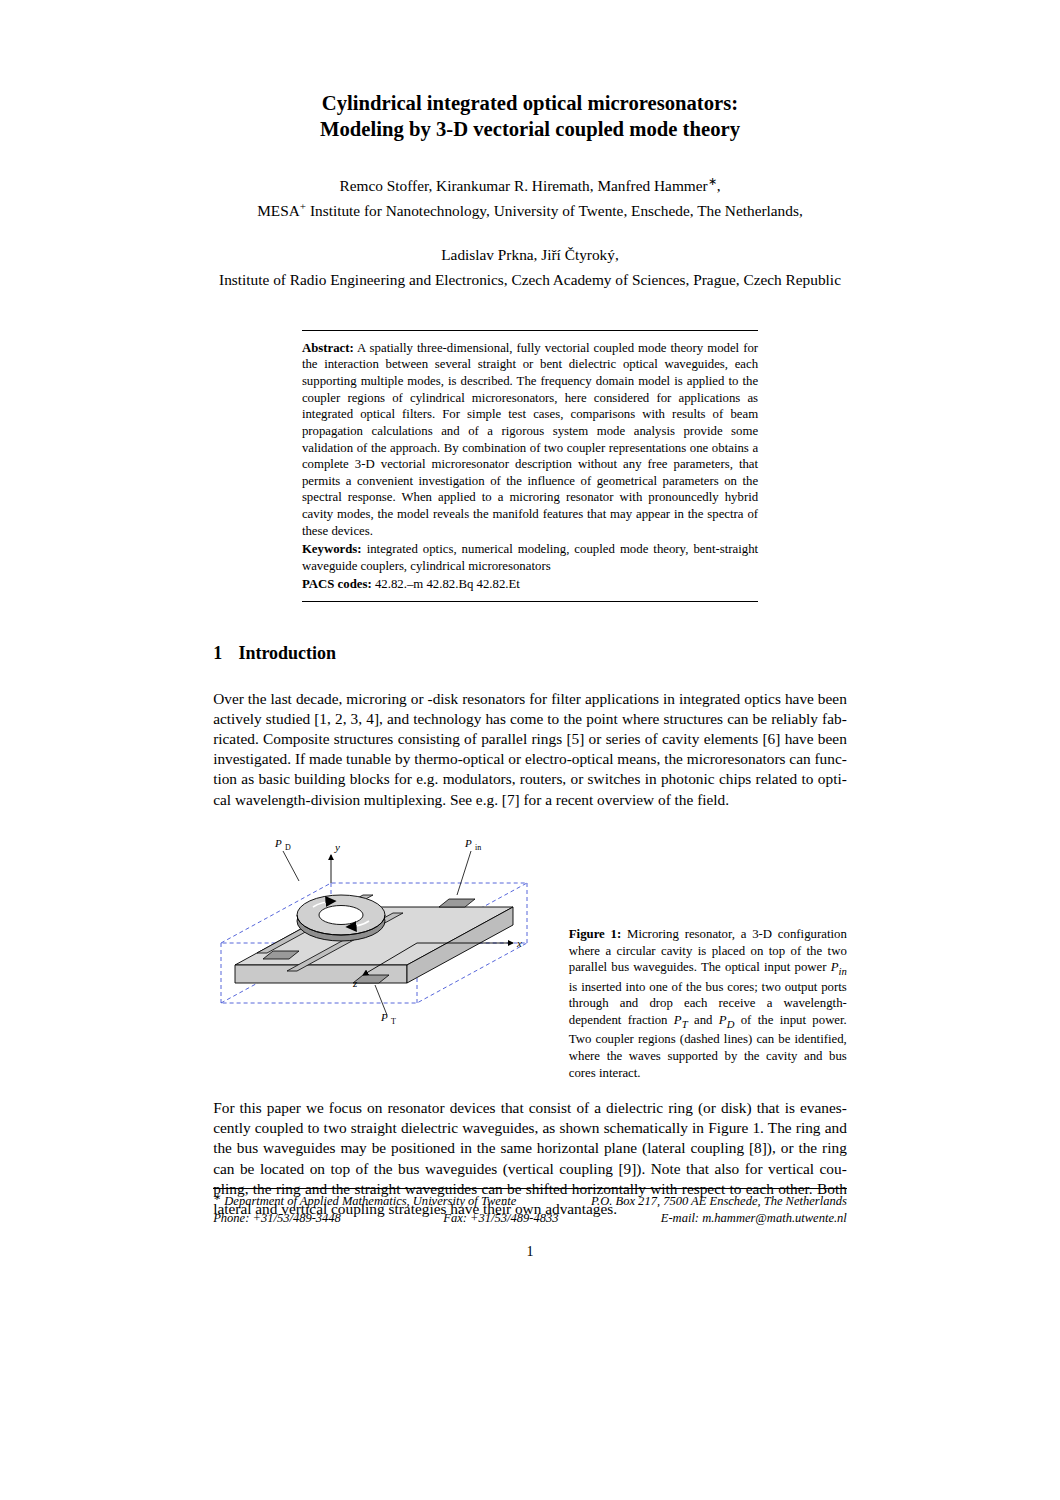Cylindrical integrated optical microresonators:
Modeling by 3-D vectorial coupled mode theory
Remco Stoffer, Kirankumar R. Hiremath, Manfred Hammer∗,
MESA+ Institute for Nanotechnology, University of Twente, Enschede, The Netherlands,
Ladislav Prkna, Jiří Čtyroký,
Institute of Radio Engineering and Electronics, Czech Academy of Sciences, Prague, Czech Republic
Abstract: A spatially three-dimensional, fully vectorial coupled mode theory model for the interaction between several straight or bent dielectric optical waveguides, each supporting multiple modes, is described. The frequency domain model is applied to the coupler regions of cylindrical microresonators, here considered for applications as integrated optical filters. For simple test cases, comparisons with results of beam propagation calculations and of a rigorous system mode analysis provide some validation of the approach. By combination of two coupler representations one obtains a complete 3-D vectorial microresonator description without any free parameters, that permits a convenient investigation of the influence of geometrical parameters on the spectral response. When applied to a microring resonator with pronouncedly hybrid cavity modes, the model reveals the manifold features that may appear in the spectra of these devices.
Keywords: integrated optics, numerical modeling, coupled mode theory, bent-straight waveguide couplers, cylindrical microresonators
PACS codes: 42.82.–m 42.82.Bq 42.82.Et
1 Introduction
Over the last decade, microring or -disk resonators for filter applications in integrated optics have been actively studied [1, 2, 3, 4], and technology has come to the point where structures can be reliably fabricated. Composite structures consisting of parallel rings [5] or series of cavity elements [6] have been investigated. If made tunable by thermo-optical or electro-optical means, the microresonators can function as basic building blocks for e.g. modulators, routers, or switches in photonic chips related to optical wavelength-division multiplexing. See e.g. [7] for a recent overview of the field.
y x z P D P in P T
Figure 1: Microring resonator, a 3-D configuration where a circular cavity is placed on top of the two parallel bus waveguides. The optical input power Pin is inserted into one of the bus cores; two output ports through and drop each receive a wavelength-dependent fraction PT and PD of the input power. Two coupler regions (dashed lines) can be identified, where the waves supported by the cavity and bus cores interact.
For this paper we focus on resonator devices that consist of a dielectric ring (or disk) that is evanescently coupled to two straight dielectric waveguides, as shown schematically in Figure 1. The ring and the bus waveguides may be positioned in the same horizontal plane (lateral coupling [8]), or the ring can be located on top of the bus waveguides (vertical coupling [9]). Note that also for vertical coupling, the ring and the straight waveguides can be shifted horizontally with respect to each other. Both lateral and vertical coupling strategies have their own advantages.
∗ Department of Applied Mathematics, University of Twente
P.O. Box 217, 7500 AE Enschede, The Netherlands
Phone: +31/53/489-3448
Fax: +31/53/489-4833
E-mail: m.hammer@math.utwente.nl
1